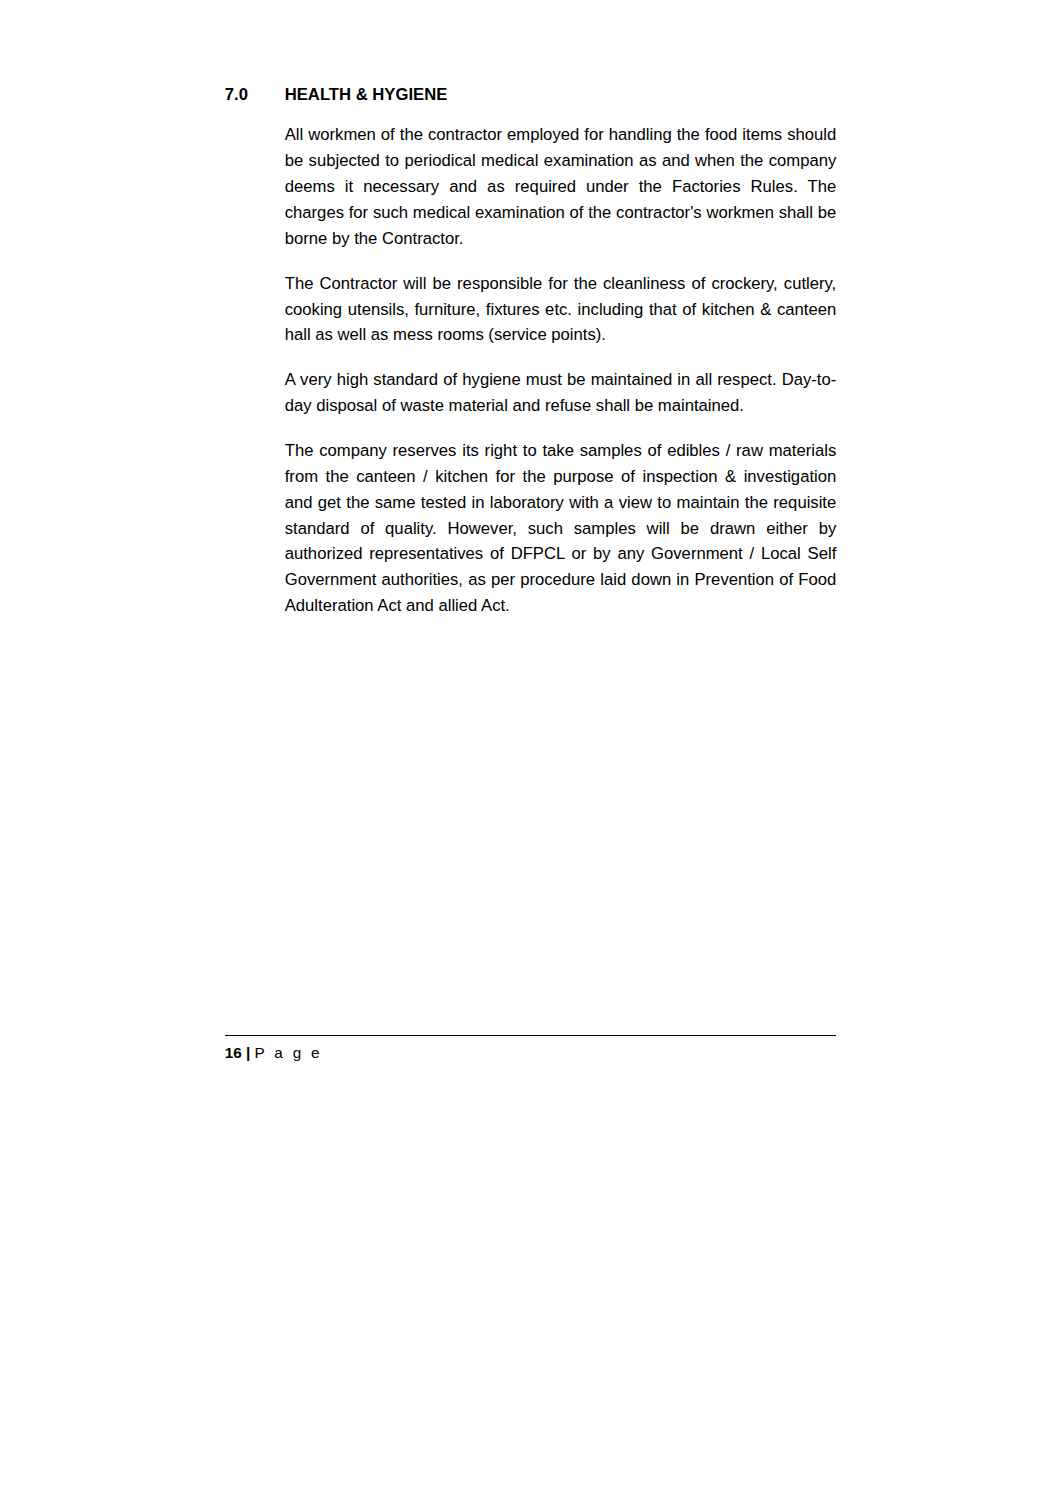7.0 HEALTH & HYGIENE
All workmen of the contractor employed for handling the food items should be subjected to periodical medical examination as and when the company deems it necessary and as required under the Factories Rules. The charges for such medical examination of the contractor's workmen shall be borne by the Contractor.
The Contractor will be responsible for the cleanliness of crockery, cutlery, cooking utensils, furniture, fixtures etc. including that of kitchen & canteen hall as well as mess rooms (service points).
A very high standard of hygiene must be maintained in all respect. Day-to-day disposal of waste material and refuse shall be maintained.
The company reserves its right to take samples of edibles / raw materials from the canteen / kitchen for the purpose of inspection & investigation and get the same tested in laboratory with a view to maintain the requisite standard of quality. However, such samples will be drawn either by authorized representatives of DFPCL or by any Government / Local Self Government authorities, as per procedure laid down in Prevention of Food Adulteration Act and allied Act.
16 | P a g e